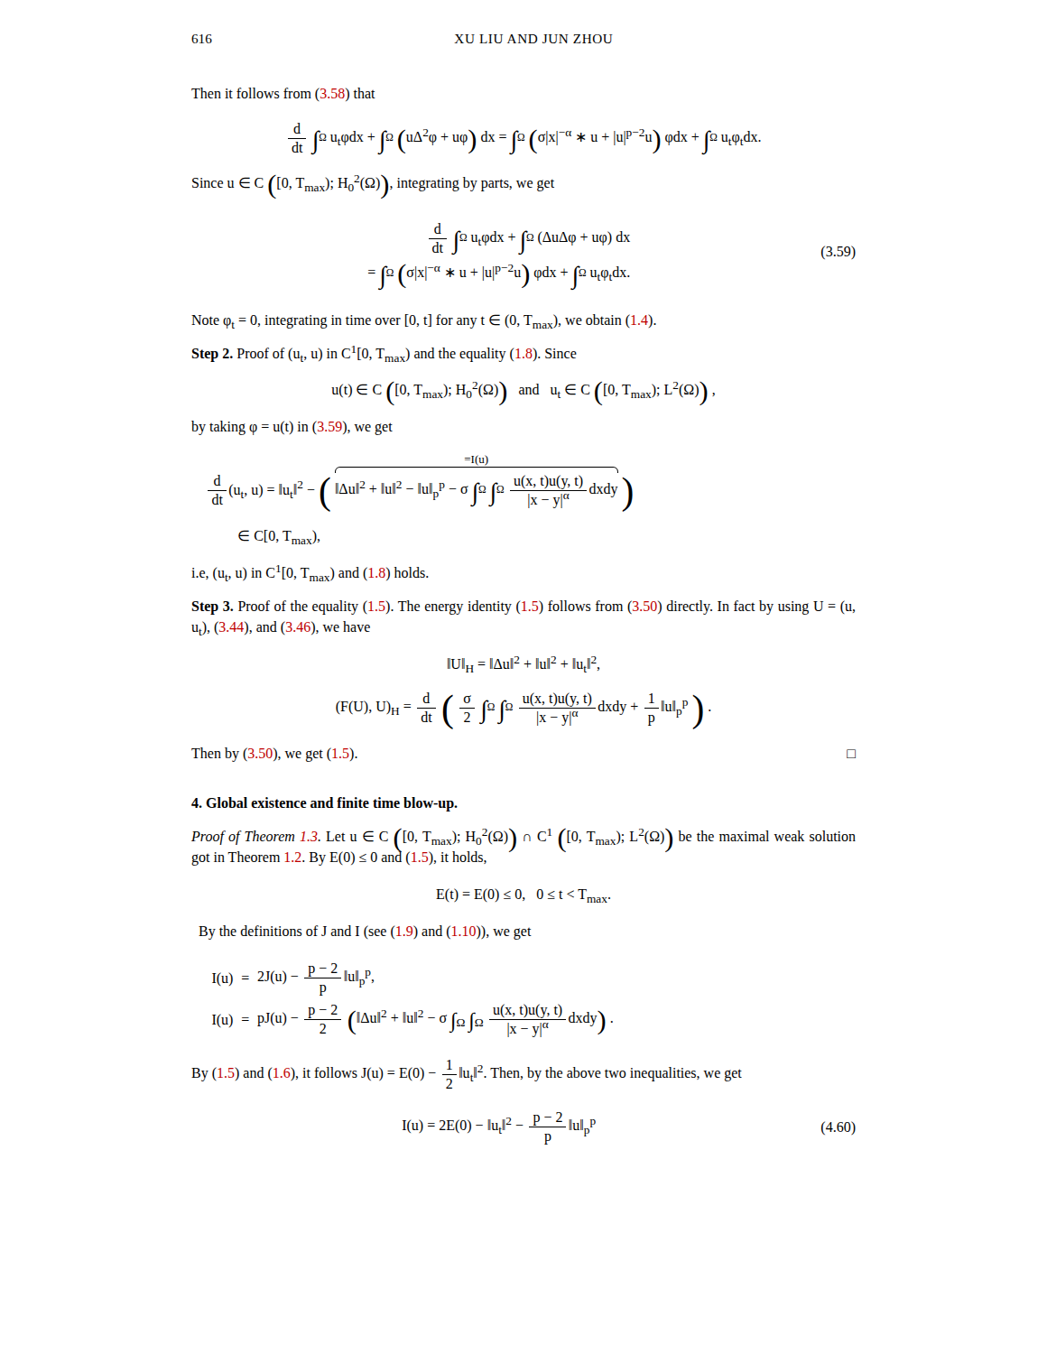616 XU LIU AND JUN ZHOU
Then it follows from (3.58) that
ddt ∫Ω utφdx + ∫Ω (uΔ2φ + uφ) dx = ∫Ω (σ|x|−α ∗ u + |u|p−2u) φdx + ∫Ω utφtdx.
Since u ∈ C ([0, Tmax); H02(Ω)), integrating by parts, we get
| d dt ∫ Ω u t φdx + ∫ Ω (ΔuΔφ + uφ) dx |
| = ∫ Ω ( σ/x/ −α ∗ u + /u/ p−2 u ) φdx + ∫ Ω u t φ t dx. |
(3.59)
Note φt = 0, integrating in time over [0, t] for any t ∈ (0, Tmax), we obtain (1.4).
Step 2. Proof of (ut, u) in C1[0, Tmax) and the equality (1.8). Since
u(t) ∈ C ([0, Tmax); H02(Ω)) and ut ∈ C ([0, Tmax); L2(Ω)) ,
by taking φ = u(t) in (3.59), we get
ddt(ut, u) = ‖ut‖2 − ( =I(u) ‖Δu‖2 + ‖u‖2 − ‖u‖pp − σ ∫Ω ∫Ω u(x, t)u(y, t)|x − y|αdxdy )
∈ C[0, Tmax),
i.e, (ut, u) in C1[0, Tmax) and (1.8) holds.
Step 3. Proof of the equality (1.5). The energy identity (1.5) follows from (3.50) directly. In fact by using U = (u, ut), (3.44), and (3.46), we have
‖U‖H = ‖Δu‖2 + ‖u‖2 + ‖ut‖2,
(F(U), U)H = ddt ( σ 2 ∫Ω ∫Ω u(x, t)u(y, t)|x − y|αdxdy + 1 p‖u‖pp ) .
Then by (3.50), we get (1.5). □
4. Global existence and finite time blow-up.
Proof of Theorem 1.3. Let u ∈ C ([0, Tmax); H02(Ω)) ∩ C1 ([0, Tmax); L2(Ω)) be the maximal weak solution got in Theorem 1.2. By E(0) ≤ 0 and (1.5), it holds,
E(t) = E(0) ≤ 0, 0 ≤ t < Tmax.
By the definitions of J and I (see (1.9) and (1.10)), we get
| I(u) | = | 2J(u) − p − 2 p ‖u‖ p p , |
| I(u) | = | pJ(u) − p − 2 2 ( ‖Δu‖ 2 + ‖u‖ 2 − σ ∫ Ω ∫ Ω u(x, t)u(y, t) /x − y/ α dxdy ) . |
By (1.5) and (1.6), it follows J(u) = E(0) − 12‖ut‖2. Then, by the above two inequalities, we get
I(u) = 2E(0) − ‖ut‖2 − p − 2 p‖u‖pp
(4.60)